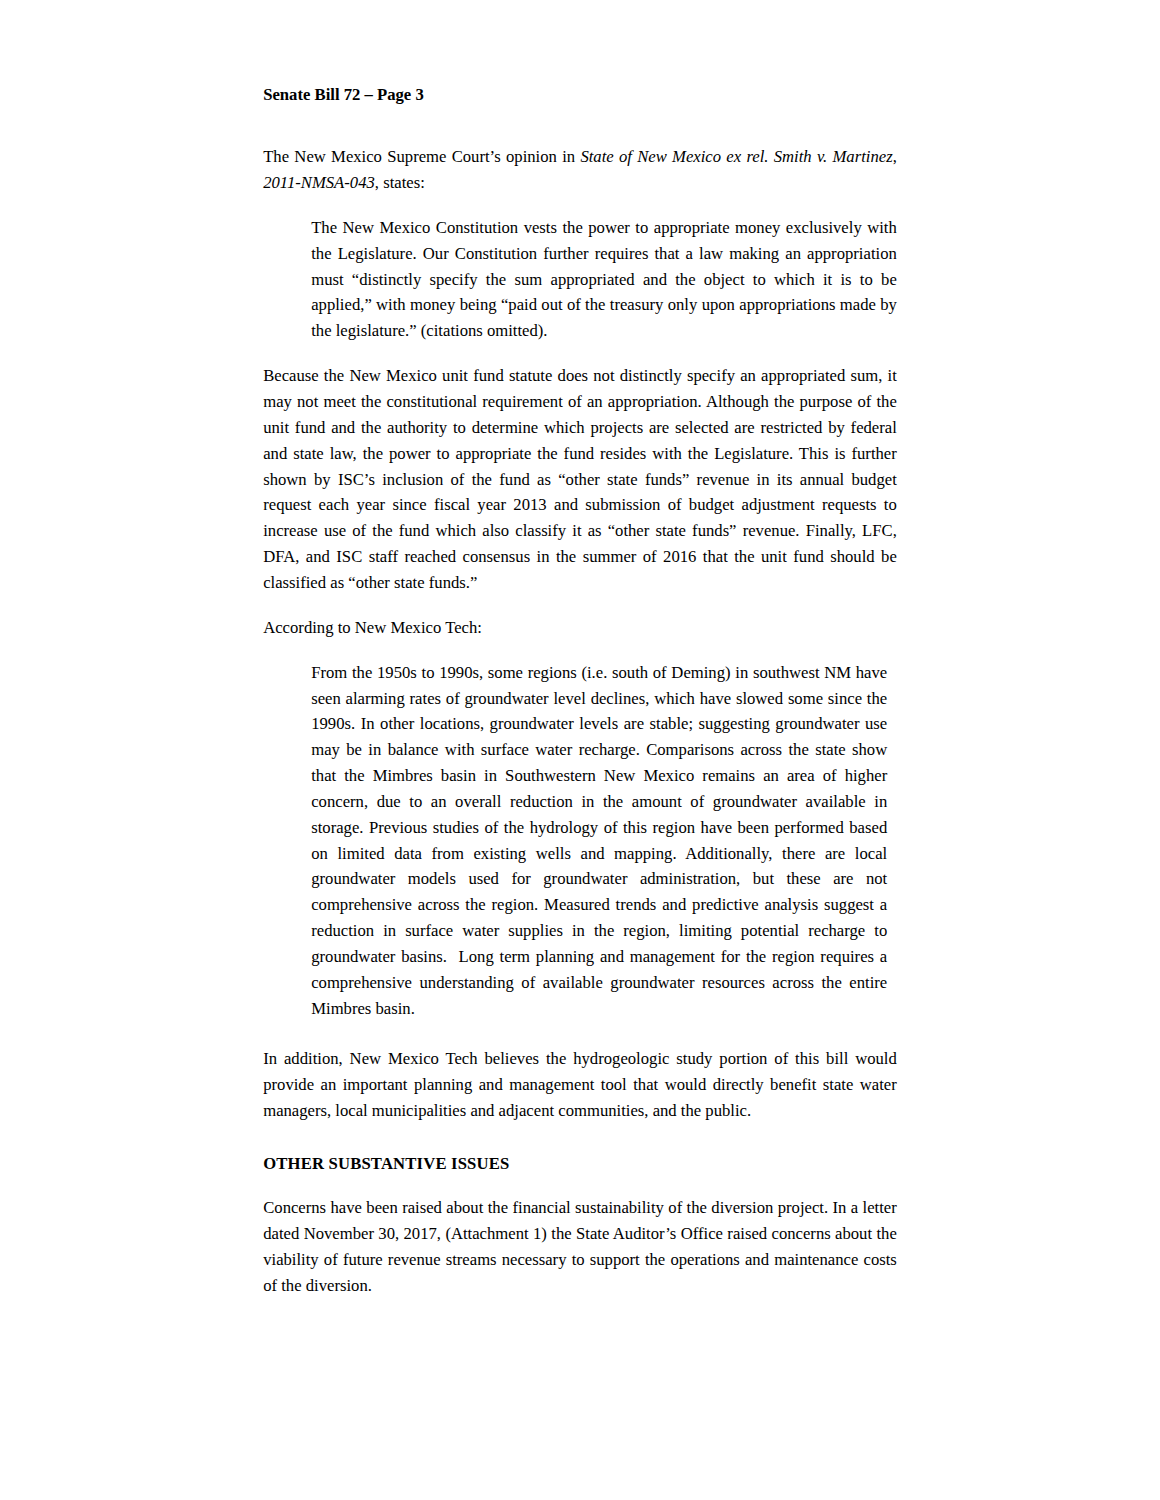Senate Bill 72 – Page 3
The New Mexico Supreme Court’s opinion in State of New Mexico ex rel. Smith v. Martinez, 2011-NMSA-043, states:
The New Mexico Constitution vests the power to appropriate money exclusively with the Legislature. Our Constitution further requires that a law making an appropriation must “distinctly specify the sum appropriated and the object to which it is to be applied,” with money being “paid out of the treasury only upon appropriations made by the legislature.” (citations omitted).
Because the New Mexico unit fund statute does not distinctly specify an appropriated sum, it may not meet the constitutional requirement of an appropriation. Although the purpose of the unit fund and the authority to determine which projects are selected are restricted by federal and state law, the power to appropriate the fund resides with the Legislature. This is further shown by ISC’s inclusion of the fund as “other state funds” revenue in its annual budget request each year since fiscal year 2013 and submission of budget adjustment requests to increase use of the fund which also classify it as “other state funds” revenue. Finally, LFC, DFA, and ISC staff reached consensus in the summer of 2016 that the unit fund should be classified as “other state funds.”
According to New Mexico Tech:
From the 1950s to 1990s, some regions (i.e. south of Deming) in southwest NM have seen alarming rates of groundwater level declines, which have slowed some since the 1990s. In other locations, groundwater levels are stable; suggesting groundwater use may be in balance with surface water recharge. Comparisons across the state show that the Mimbres basin in Southwestern New Mexico remains an area of higher concern, due to an overall reduction in the amount of groundwater available in storage. Previous studies of the hydrology of this region have been performed based on limited data from existing wells and mapping. Additionally, there are local groundwater models used for groundwater administration, but these are not comprehensive across the region. Measured trends and predictive analysis suggest a reduction in surface water supplies in the region, limiting potential recharge to groundwater basins. Long term planning and management for the region requires a comprehensive understanding of available groundwater resources across the entire Mimbres basin.
In addition, New Mexico Tech believes the hydrogeologic study portion of this bill would provide an important planning and management tool that would directly benefit state water managers, local municipalities and adjacent communities, and the public.
Other Substantive Issues
Concerns have been raised about the financial sustainability of the diversion project. In a letter dated November 30, 2017, (Attachment 1) the State Auditor’s Office raised concerns about the viability of future revenue streams necessary to support the operations and maintenance costs of the diversion.